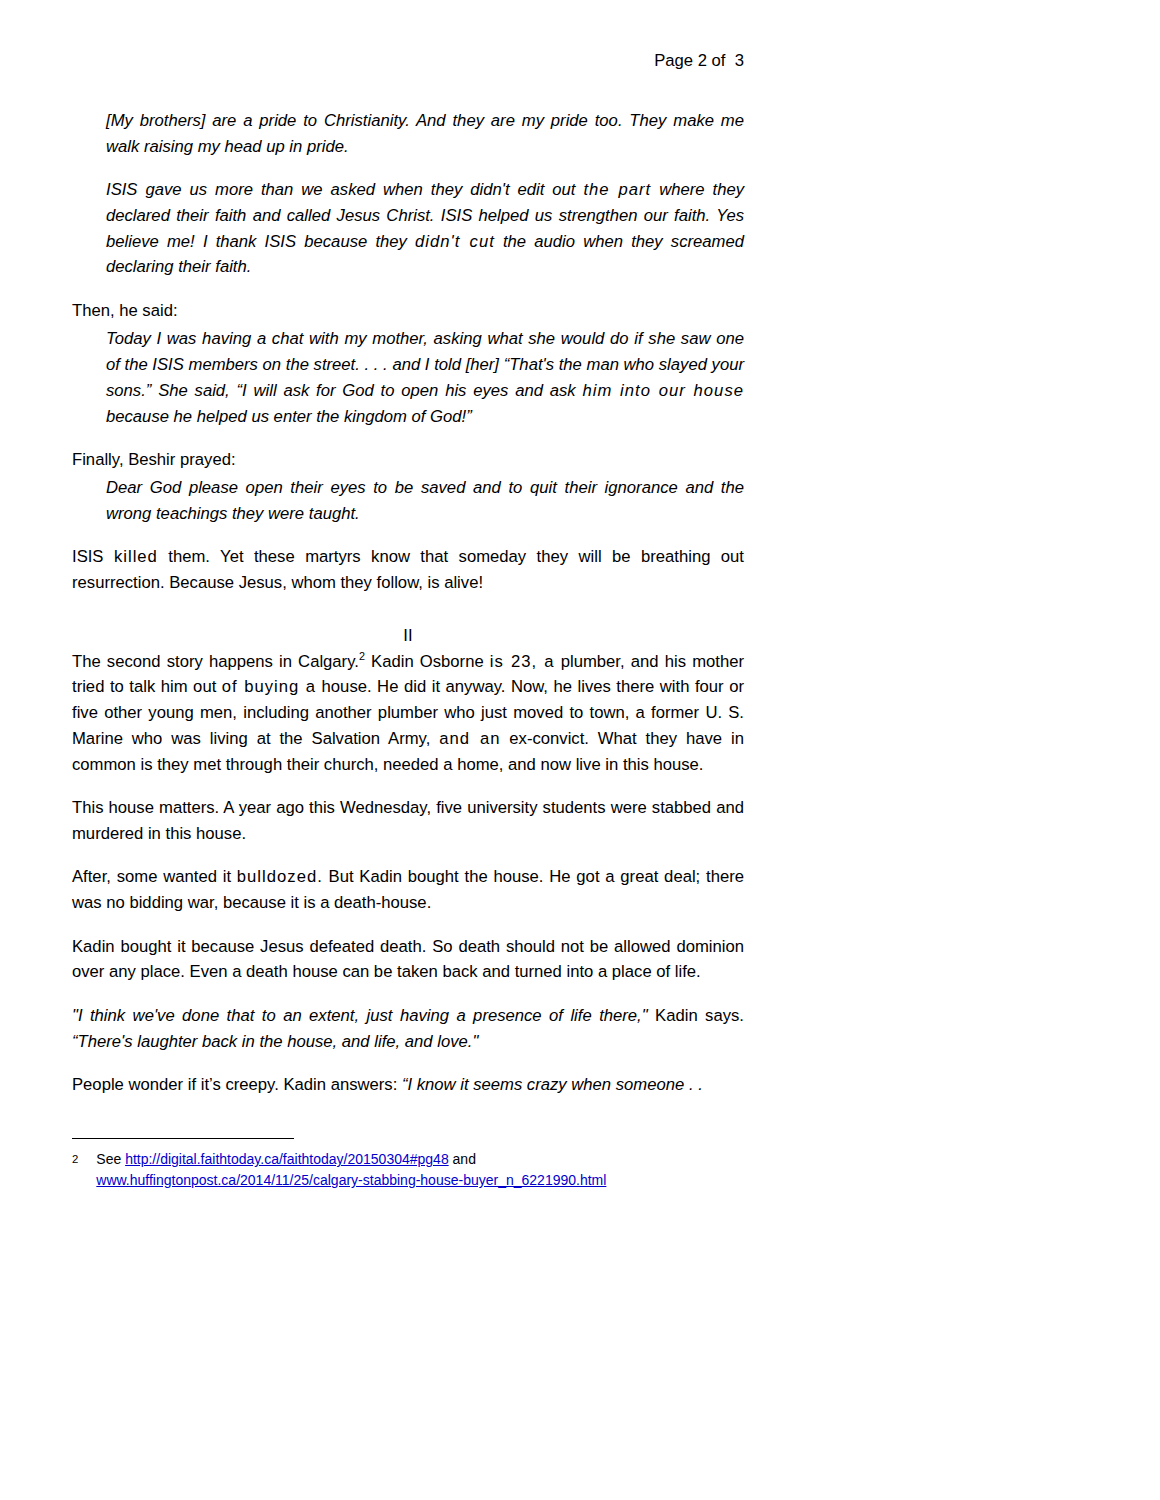Page 2 of 3
[My brothers] are a pride to Christianity. And they are my pride too. They make me walk raising my head up in pride.
ISIS gave us more than we asked when they didn't edit out the part where they declared their faith and called Jesus Christ. ISIS helped us strengthen our faith. Yes believe me! I thank ISIS because they didn't cut the audio when they screamed declaring their faith.
Then, he said:
Today I was having a chat with my mother, asking what she would do if she saw one of the ISIS members on the street. . . . and I told [her] “That's the man who slayed your sons.” She said, “I will ask for God to open his eyes and ask him into our house because he helped us enter the kingdom of God!”
Finally, Beshir prayed:
Dear God please open their eyes to be saved and to quit their ignorance and the wrong teachings they were taught.
ISIS killed them. Yet these martyrs know that someday they will be breathing out resurrection. Because Jesus, whom they follow, is alive!
II
The second story happens in Calgary.2 Kadin Osborne is 23, a plumber, and his mother tried to talk him out of buying a house. He did it anyway. Now, he lives there with four or five other young men, including another plumber who just moved to town, a former U. S. Marine who was living at the Salvation Army, and an ex-convict. What they have in common is they met through their church, needed a home, and now live in this house.
This house matters. A year ago this Wednesday, five university students were stabbed and murdered in this house.
After, some wanted it bulldozed. But Kadin bought the house. He got a great deal; there was no bidding war, because it is a death-house.
Kadin bought it because Jesus defeated death. So death should not be allowed dominion over any place. Even a death house can be taken back and turned into a place of life.
"I think we've done that to an extent, just having a presence of life there," Kadin says. “There's laughter back in the house, and life, and love."
People wonder if it’s creepy. Kadin answers: “I know it seems crazy when someone . .
2
See http://digital.faithtoday.ca/faithtoday/20150304#pg48 and
www.huffingtonpost.ca/2014/11/25/calgary-stabbing-house-buyer_n_6221990.html